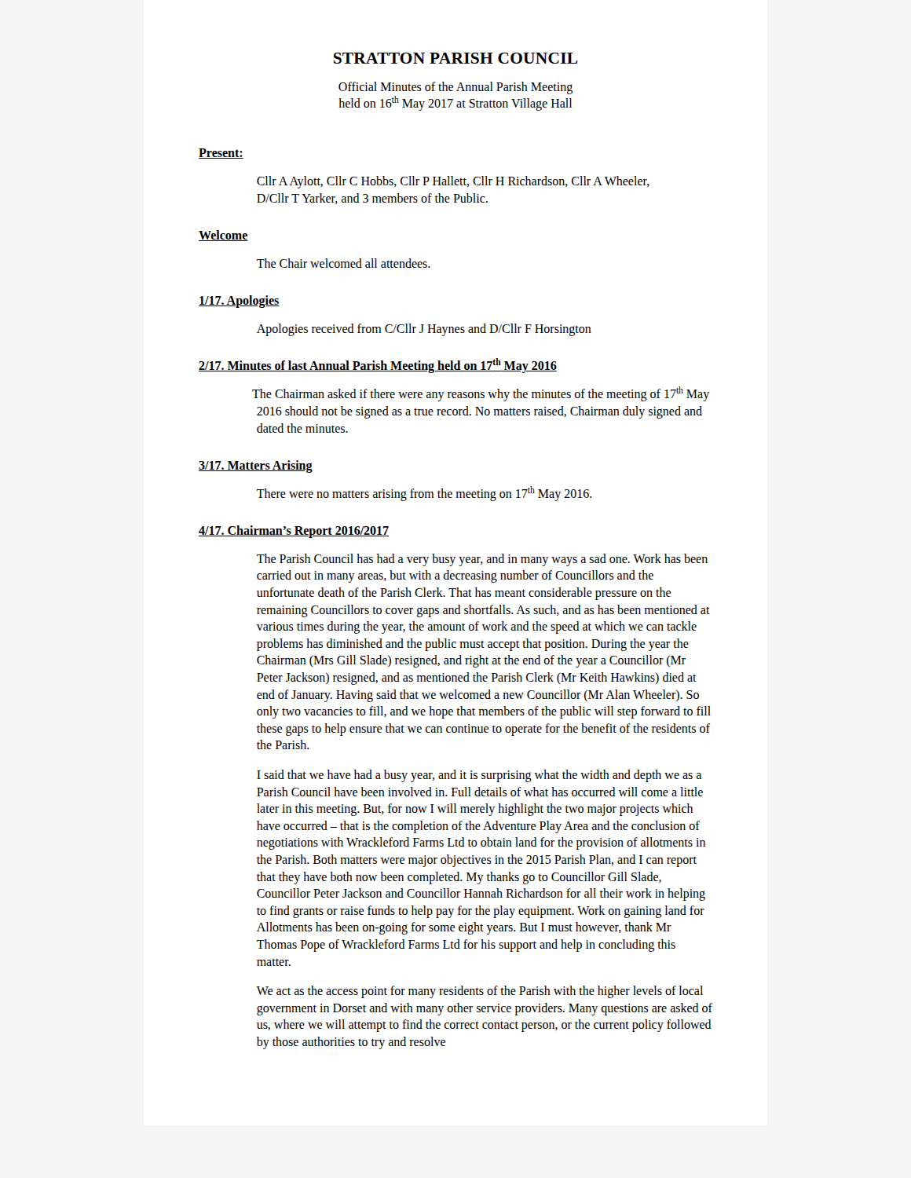STRATTON PARISH COUNCIL
Official Minutes of the Annual Parish Meeting
held on 16th May 2017 at Stratton Village Hall
Present:
Cllr A Aylott, Cllr C Hobbs, Cllr P Hallett, Cllr H Richardson, Cllr A Wheeler,
D/Cllr T Yarker, and 3 members of the Public.
Welcome
The Chair welcomed all attendees.
1/17. Apologies
Apologies received from C/Cllr J Haynes and D/Cllr F Horsington
2/17. Minutes of last Annual Parish Meeting held on 17th May 2016
The Chairman asked if there were any reasons why the minutes of the meeting of 17th May 2016 should not be signed as a true record. No matters raised, Chairman duly signed and dated the minutes.
3/17. Matters Arising
There were no matters arising from the meeting on 17th May 2016.
4/17. Chairman’s Report 2016/2017
The Parish Council has had a very busy year, and in many ways a sad one. Work has been carried out in many areas, but with a decreasing number of Councillors and the unfortunate death of the Parish Clerk. That has meant considerable pressure on the remaining Councillors to cover gaps and shortfalls. As such, and as has been mentioned at various times during the year, the amount of work and the speed at which we can tackle problems has diminished and the public must accept that position. During the year the Chairman (Mrs Gill Slade) resigned, and right at the end of the year a Councillor (Mr Peter Jackson) resigned, and as mentioned the Parish Clerk (Mr Keith Hawkins) died at end of January. Having said that we welcomed a new Councillor (Mr Alan Wheeler). So only two vacancies to fill, and we hope that members of the public will step forward to fill these gaps to help ensure that we can continue to operate for the benefit of the residents of the Parish.
I said that we have had a busy year, and it is surprising what the width and depth we as a Parish Council have been involved in. Full details of what has occurred will come a little later in this meeting. But, for now I will merely highlight the two major projects which have occurred – that is the completion of the Adventure Play Area and the conclusion of negotiations with Wrackleford Farms Ltd to obtain land for the provision of allotments in the Parish. Both matters were major objectives in the 2015 Parish Plan, and I can report that they have both now been completed. My thanks go to Councillor Gill Slade, Councillor Peter Jackson and Councillor Hannah Richardson for all their work in helping to find grants or raise funds to help pay for the play equipment. Work on gaining land for Allotments has been on-going for some eight years. But I must however, thank Mr Thomas Pope of Wrackleford Farms Ltd for his support and help in concluding this matter.
We act as the access point for many residents of the Parish with the higher levels of local government in Dorset and with many other service providers. Many questions are asked of us, where we will attempt to find the correct contact person, or the current policy followed by those authorities to try and resolve